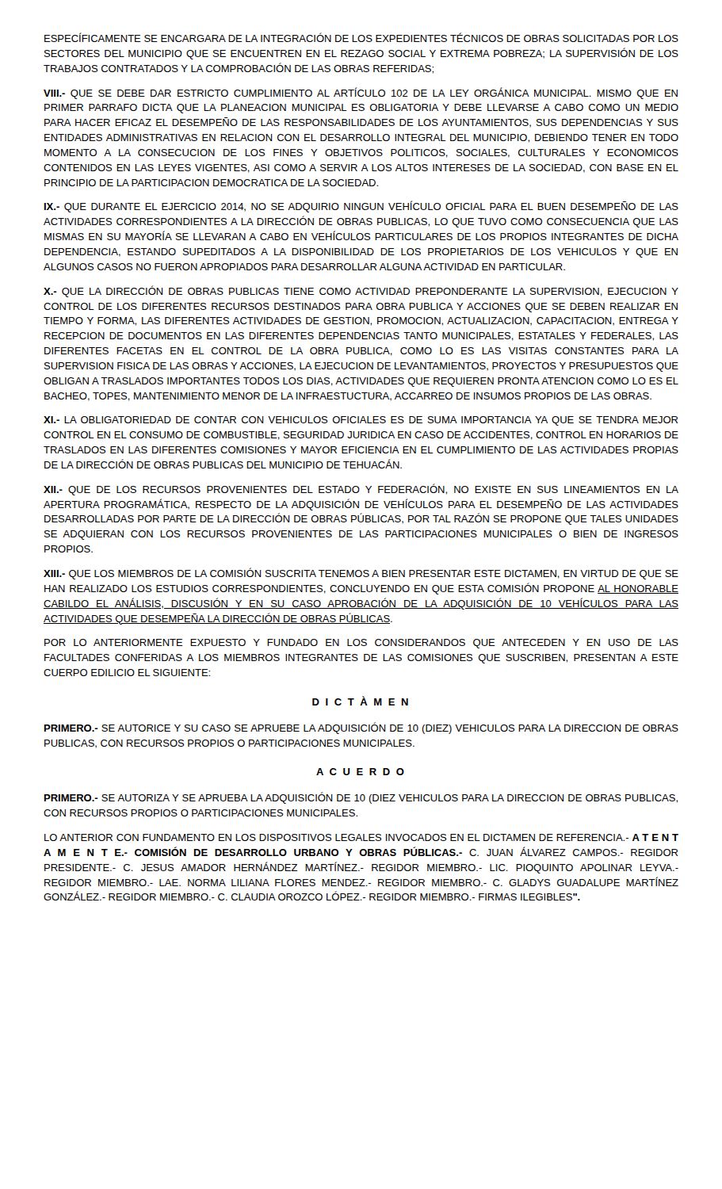ESPECÍFICAMENTE SE ENCARGARA DE LA INTEGRACIÓN DE LOS EXPEDIENTES TÉCNICOS DE OBRAS SOLICITADAS POR LOS SECTORES DEL MUNICIPIO QUE SE ENCUENTREN EN EL REZAGO SOCIAL Y EXTREMA POBREZA; LA SUPERVISIÓN DE LOS TRABAJOS CONTRATADOS Y LA COMPROBACIÓN DE LAS OBRAS REFERIDAS;
VIII.- QUE SE DEBE DAR ESTRICTO CUMPLIMIENTO AL ARTÍCULO 102 DE LA LEY ORGÁNICA MUNICIPAL. MISMO QUE EN PRIMER PARRAFO DICTA QUE LA PLANEACION MUNICIPAL ES OBLIGATORIA Y DEBE LLEVARSE A CABO COMO UN MEDIO PARA HACER EFICAZ EL DESEMPEÑO DE LAS RESPONSABILIDADES DE LOS AYUNTAMIENTOS, SUS DEPENDENCIAS Y SUS ENTIDADES ADMINISTRATIVAS EN RELACION CON EL DESARROLLO INTEGRAL DEL MUNICIPIO, DEBIENDO TENER EN TODO MOMENTO A LA CONSECUCION DE LOS FINES Y OBJETIVOS POLITICOS, SOCIALES, CULTURALES Y ECONOMICOS CONTENIDOS EN LAS LEYES VIGENTES, ASI COMO A SERVIR A LOS ALTOS INTERESES DE LA SOCIEDAD, CON BASE EN EL PRINCIPIO DE LA PARTICIPACION DEMOCRATICA DE LA SOCIEDAD.
IX.- QUE DURANTE EL EJERCICIO 2014, NO SE ADQUIRIO NINGUN VEHÍCULO OFICIAL PARA EL BUEN DESEMPEÑO DE LAS ACTIVIDADES CORRESPONDIENTES A LA DIRECCIÓN DE OBRAS PUBLICAS, LO QUE TUVO COMO CONSECUENCIA QUE LAS MISMAS EN SU MAYORÍA SE LLEVARAN A CABO EN VEHÍCULOS PARTICULARES DE LOS PROPIOS INTEGRANTES DE DICHA DEPENDENCIA, ESTANDO SUPEDITADOS A LA DISPONIBILIDAD DE LOS PROPIETARIOS DE LOS VEHICULOS Y QUE EN ALGUNOS CASOS NO FUERON APROPIADOS PARA DESARROLLAR ALGUNA ACTIVIDAD EN PARTICULAR.
X.- QUE LA DIRECCIÓN DE OBRAS PUBLICAS TIENE COMO ACTIVIDAD PREPONDERANTE LA SUPERVISION, EJECUCION Y CONTROL DE LOS DIFERENTES RECURSOS DESTINADOS PARA OBRA PUBLICA Y ACCIONES QUE SE DEBEN REALIZAR EN TIEMPO Y FORMA, LAS DIFERENTES ACTIVIDADES DE GESTION, PROMOCION, ACTUALIZACION, CAPACITACION, ENTREGA Y RECEPCION DE DOCUMENTOS EN LAS DIFERENTES DEPENDENCIAS TANTO MUNICIPALES, ESTATALES Y FEDERALES, LAS DIFERENTES FACETAS EN EL CONTROL DE LA OBRA PUBLICA, COMO LO ES LAS VISITAS CONSTANTES PARA LA SUPERVISION FISICA DE LAS OBRAS Y ACCIONES, LA EJECUCION DE LEVANTAMIENTOS, PROYECTOS Y PRESUPUESTOS QUE OBLIGAN A TRASLADOS IMPORTANTES TODOS LOS DIAS, ACTIVIDADES QUE REQUIEREN PRONTA ATENCION COMO LO ES EL BACHEO, TOPES, MANTENIMIENTO MENOR DE LA INFRAESTUCTURA, ACCARREO DE INSUMOS PROPIOS DE LAS OBRAS.
XI.- LA OBLIGATORIEDAD DE CONTAR CON VEHICULOS OFICIALES ES DE SUMA IMPORTANCIA YA QUE SE TENDRA MEJOR CONTROL EN EL CONSUMO DE COMBUSTIBLE, SEGURIDAD JURIDICA EN CASO DE ACCIDENTES, CONTROL EN HORARIOS DE TRASLADOS EN LAS DIFERENTES COMISIONES Y MAYOR EFICIENCIA EN EL CUMPLIMIENTO DE LAS ACTIVIDADES PROPIAS DE LA DIRECCIÓN DE OBRAS PUBLICAS DEL MUNICIPIO DE TEHUACÁN.
XII.- QUE DE LOS RECURSOS PROVENIENTES DEL ESTADO Y FEDERACIÓN, NO EXISTE EN SUS LINEAMIENTOS EN LA APERTURA PROGRAMÁTICA, RESPECTO DE LA ADQUISICIÓN DE VEHÍCULOS PARA EL DESEMPEÑO DE LAS ACTIVIDADES DESARROLLADAS POR PARTE DE LA DIRECCIÓN DE OBRAS PÚBLICAS, POR TAL RAZÓN SE PROPONE QUE TALES UNIDADES SE ADQUIERAN CON LOS RECURSOS PROVENIENTES DE LAS PARTICIPACIONES MUNICIPALES O BIEN DE INGRESOS PROPIOS.
XIII.- QUE LOS MIEMBROS DE LA COMISIÓN SUSCRITA TENEMOS A BIEN PRESENTAR ESTE DICTAMEN, EN VIRTUD DE QUE SE HAN REALIZADO LOS ESTUDIOS CORRESPONDIENTES, CONCLUYENDO EN QUE ESTA COMISIÓN PROPONE AL HONORABLE CABILDO EL ANÁLISIS, DISCUSIÓN Y EN SU CASO APROBACIÓN DE LA ADQUISICIÓN DE 10 VEHÍCULOS PARA LAS ACTIVIDADES QUE DESEMPEÑA LA DIRECCIÓN DE OBRAS PÚBLICAS.
POR LO ANTERIORMENTE EXPUESTO Y FUNDADO EN LOS CONSIDERANDOS QUE ANTECEDEN Y EN USO DE LAS FACULTADES CONFERIDAS A LOS MIEMBROS INTEGRANTES DE LAS COMISIONES QUE SUSCRIBEN, PRESENTAN A ESTE CUERPO EDILICIO EL SIGUIENTE:
D I C T À M E N
PRIMERO.- SE AUTORICE Y SU CASO SE APRUEBE LA ADQUISICIÓN DE 10 (DIEZ) VEHICULOS PARA LA DIRECCION DE OBRAS PUBLICAS, CON RECURSOS PROPIOS O PARTICIPACIONES MUNICIPALES.
A C U E R D O
PRIMERO.- SE AUTORIZA Y SE APRUEBA LA ADQUISICIÓN DE 10 (DIEZ VEHICULOS PARA LA DIRECCION DE OBRAS PUBLICAS, CON RECURSOS PROPIOS O PARTICIPACIONES MUNICIPALES.
LO ANTERIOR CON FUNDAMENTO EN LOS DISPOSITIVOS LEGALES INVOCADOS EN EL DICTAMEN DE REFERENCIA.- A T E N T A M E N T E.- COMISIÓN DE DESARROLLO URBANO Y OBRAS PÚBLICAS.- C. JUAN ÁLVAREZ CAMPOS.- REGIDOR PRESIDENTE.- C. JESUS AMADOR HERNÁNDEZ MARTÍNEZ.- REGIDOR MIEMBRO.- LIC. PIOQUINTO APOLINAR LEYVA.- REGIDOR MIEMBRO.- LAE. NORMA LILIANA FLORES MENDEZ.- REGIDOR MIEMBRO.- C. GLADYS GUADALUPE MARTÍNEZ GONZÁLEZ.- REGIDOR MIEMBRO.- C. CLAUDIA OROZCO LÓPEZ.- REGIDOR MIEMBRO.- FIRMAS ILEGIBLES".